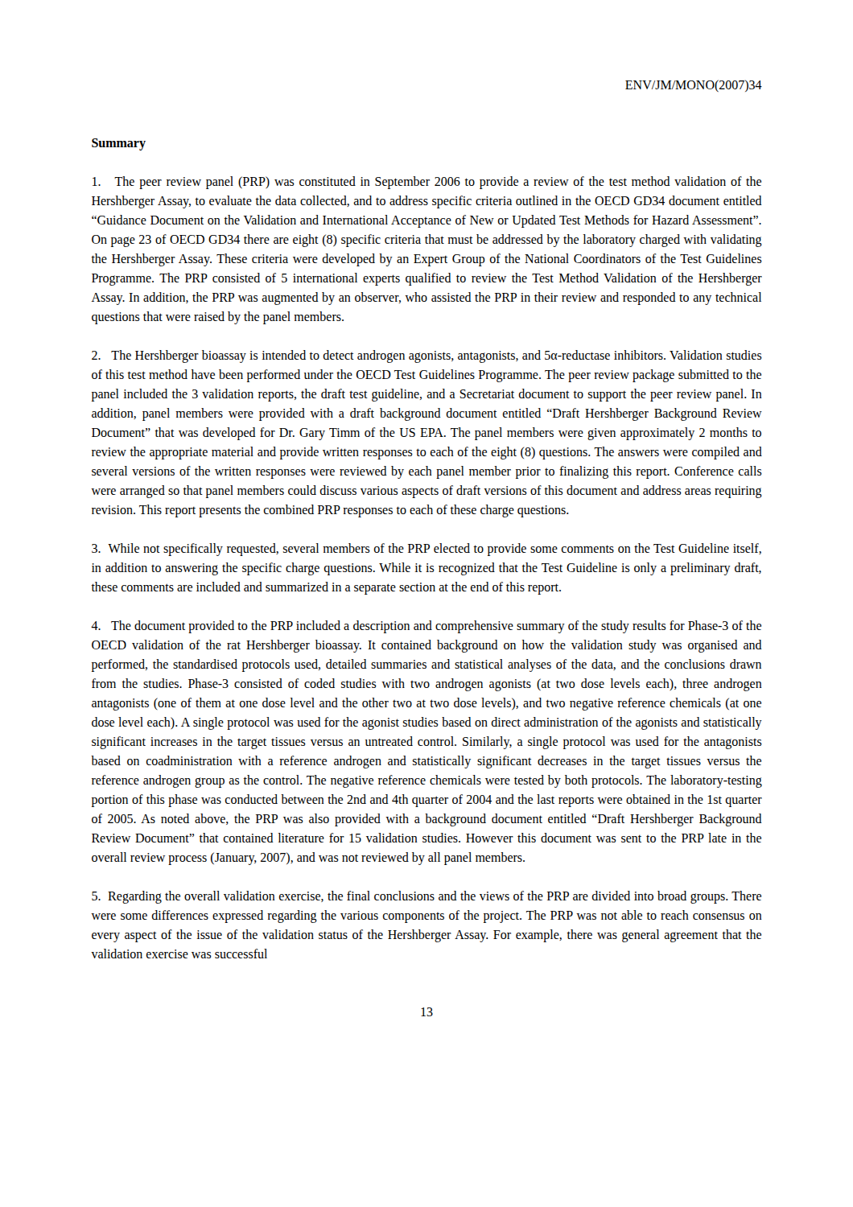ENV/JM/MONO(2007)34
Summary
1. The peer review panel (PRP) was constituted in September 2006 to provide a review of the test method validation of the Hershberger Assay, to evaluate the data collected, and to address specific criteria outlined in the OECD GD34 document entitled “Guidance Document on the Validation and International Acceptance of New or Updated Test Methods for Hazard Assessment”. On page 23 of OECD GD34 there are eight (8) specific criteria that must be addressed by the laboratory charged with validating the Hershberger Assay. These criteria were developed by an Expert Group of the National Coordinators of the Test Guidelines Programme. The PRP consisted of 5 international experts qualified to review the Test Method Validation of the Hershberger Assay. In addition, the PRP was augmented by an observer, who assisted the PRP in their review and responded to any technical questions that were raised by the panel members.
2. The Hershberger bioassay is intended to detect androgen agonists, antagonists, and 5α-reductase inhibitors. Validation studies of this test method have been performed under the OECD Test Guidelines Programme. The peer review package submitted to the panel included the 3 validation reports, the draft test guideline, and a Secretariat document to support the peer review panel. In addition, panel members were provided with a draft background document entitled “Draft Hershberger Background Review Document” that was developed for Dr. Gary Timm of the US EPA. The panel members were given approximately 2 months to review the appropriate material and provide written responses to each of the eight (8) questions. The answers were compiled and several versions of the written responses were reviewed by each panel member prior to finalizing this report. Conference calls were arranged so that panel members could discuss various aspects of draft versions of this document and address areas requiring revision. This report presents the combined PRP responses to each of these charge questions.
3. While not specifically requested, several members of the PRP elected to provide some comments on the Test Guideline itself, in addition to answering the specific charge questions. While it is recognized that the Test Guideline is only a preliminary draft, these comments are included and summarized in a separate section at the end of this report.
4. The document provided to the PRP included a description and comprehensive summary of the study results for Phase-3 of the OECD validation of the rat Hershberger bioassay. It contained background on how the validation study was organised and performed, the standardised protocols used, detailed summaries and statistical analyses of the data, and the conclusions drawn from the studies. Phase-3 consisted of coded studies with two androgen agonists (at two dose levels each), three androgen antagonists (one of them at one dose level and the other two at two dose levels), and two negative reference chemicals (at one dose level each). A single protocol was used for the agonist studies based on direct administration of the agonists and statistically significant increases in the target tissues versus an untreated control. Similarly, a single protocol was used for the antagonists based on coadministration with a reference androgen and statistically significant decreases in the target tissues versus the reference androgen group as the control. The negative reference chemicals were tested by both protocols. The laboratory-testing portion of this phase was conducted between the 2nd and 4th quarter of 2004 and the last reports were obtained in the 1st quarter of 2005. As noted above, the PRP was also provided with a background document entitled “Draft Hershberger Background Review Document” that contained literature for 15 validation studies. However this document was sent to the PRP late in the overall review process (January, 2007), and was not reviewed by all panel members.
5. Regarding the overall validation exercise, the final conclusions and the views of the PRP are divided into broad groups. There were some differences expressed regarding the various components of the project. The PRP was not able to reach consensus on every aspect of the issue of the validation status of the Hershberger Assay. For example, there was general agreement that the validation exercise was successful
13